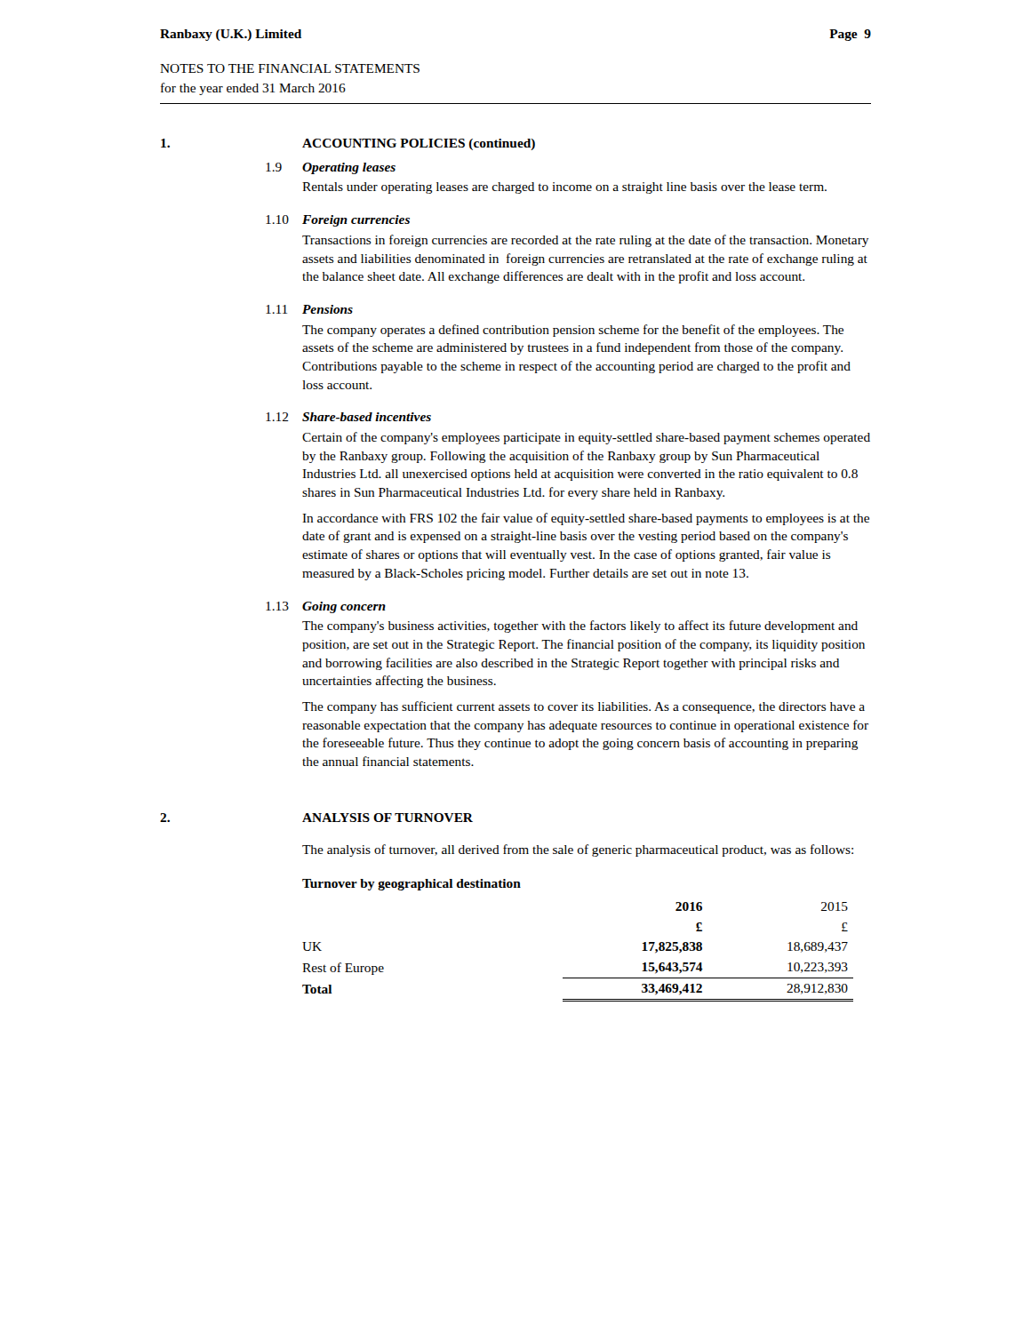Ranbaxy (U.K.) Limited Page 9
NOTES TO THE FINANCIAL STATEMENTS
for the year ended 31 March 2016
1.
ACCOUNTING POLICIES (continued)
1.9 Operating leases
Rentals under operating leases are charged to income on a straight line basis over the lease term.
1.10 Foreign currencies
Transactions in foreign currencies are recorded at the rate ruling at the date of the transaction. Monetary assets and liabilities denominated in foreign currencies are retranslated at the rate of exchange ruling at the balance sheet date. All exchange differences are dealt with in the profit and loss account.
1.11 Pensions
The company operates a defined contribution pension scheme for the benefit of the employees. The assets of the scheme are administered by trustees in a fund independent from those of the company. Contributions payable to the scheme in respect of the accounting period are charged to the profit and loss account.
1.12 Share-based incentives
Certain of the company's employees participate in equity-settled share-based payment schemes operated by the Ranbaxy group. Following the acquisition of the Ranbaxy group by Sun Pharmaceutical Industries Ltd. all unexercised options held at acquisition were converted in the ratio equivalent to 0.8 shares in Sun Pharmaceutical Industries Ltd. for every share held in Ranbaxy.
In accordance with FRS 102 the fair value of equity-settled share-based payments to employees is at the date of grant and is expensed on a straight-line basis over the vesting period based on the company's estimate of shares or options that will eventually vest. In the case of options granted, fair value is measured by a Black-Scholes pricing model. Further details are set out in note 13.
1.13 Going concern
The company's business activities, together with the factors likely to affect its future development and position, are set out in the Strategic Report. The financial position of the company, its liquidity position and borrowing facilities are also described in the Strategic Report together with principal risks and uncertainties affecting the business.
The company has sufficient current assets to cover its liabilities. As a consequence, the directors have a reasonable expectation that the company has adequate resources to continue in operational existence for the foreseeable future. Thus they continue to adopt the going concern basis of accounting in preparing the annual financial statements.
2.
ANALYSIS OF TURNOVER
The analysis of turnover, all derived from the sale of generic pharmaceutical product, was as follows:
Turnover by geographical destination
| | 2016 | 2015 |
| | £ | £ |
| UK | 17,825,838 | 18,689,437 |
| Rest of Europe | 15,643,574 | 10,223,393 |
| Total | 33,469,412 | 28,912,830 |